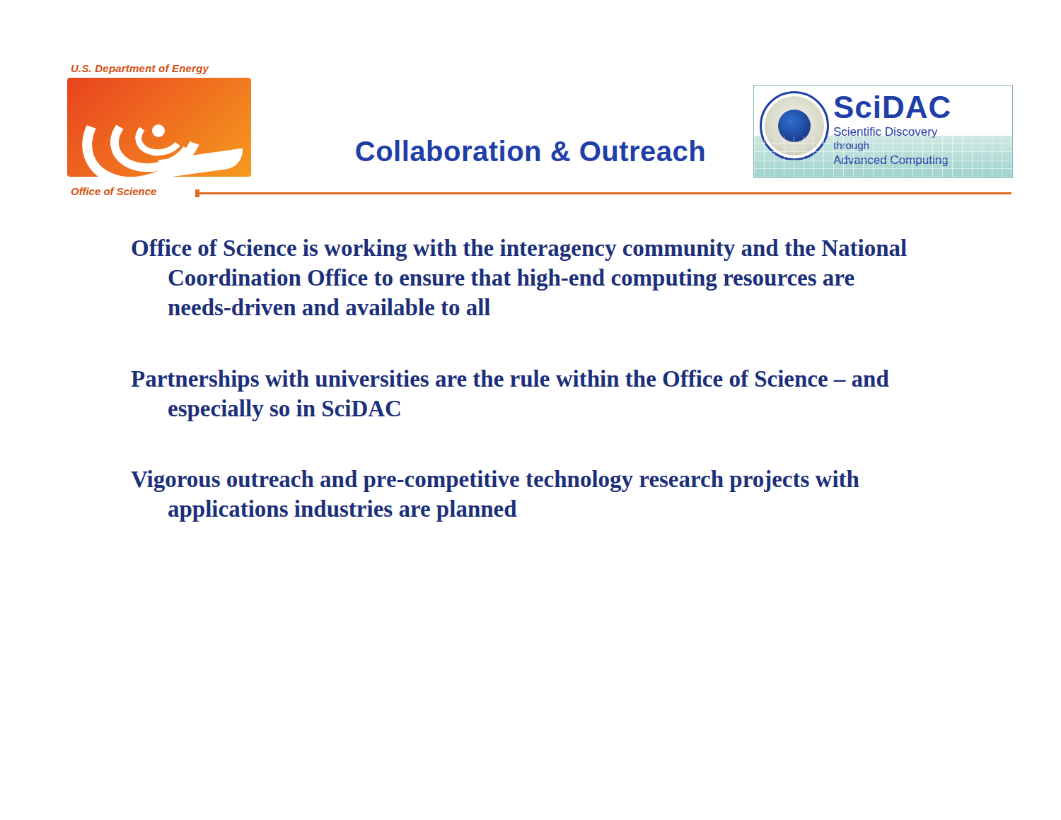U.S. Department of Energy
Office of Science
Collaboration & Outreach
SciDAC
Scientific Discovery
through
Advanced Computing
Office of Science is working with the interagency community and the National Coordination Office to ensure that high-end computing resources are needs-driven and available to all
Partnerships with universities are the rule within the Office of Science – and especially so in SciDAC
Vigorous outreach and pre-competitive technology research projects with applications industries are planned